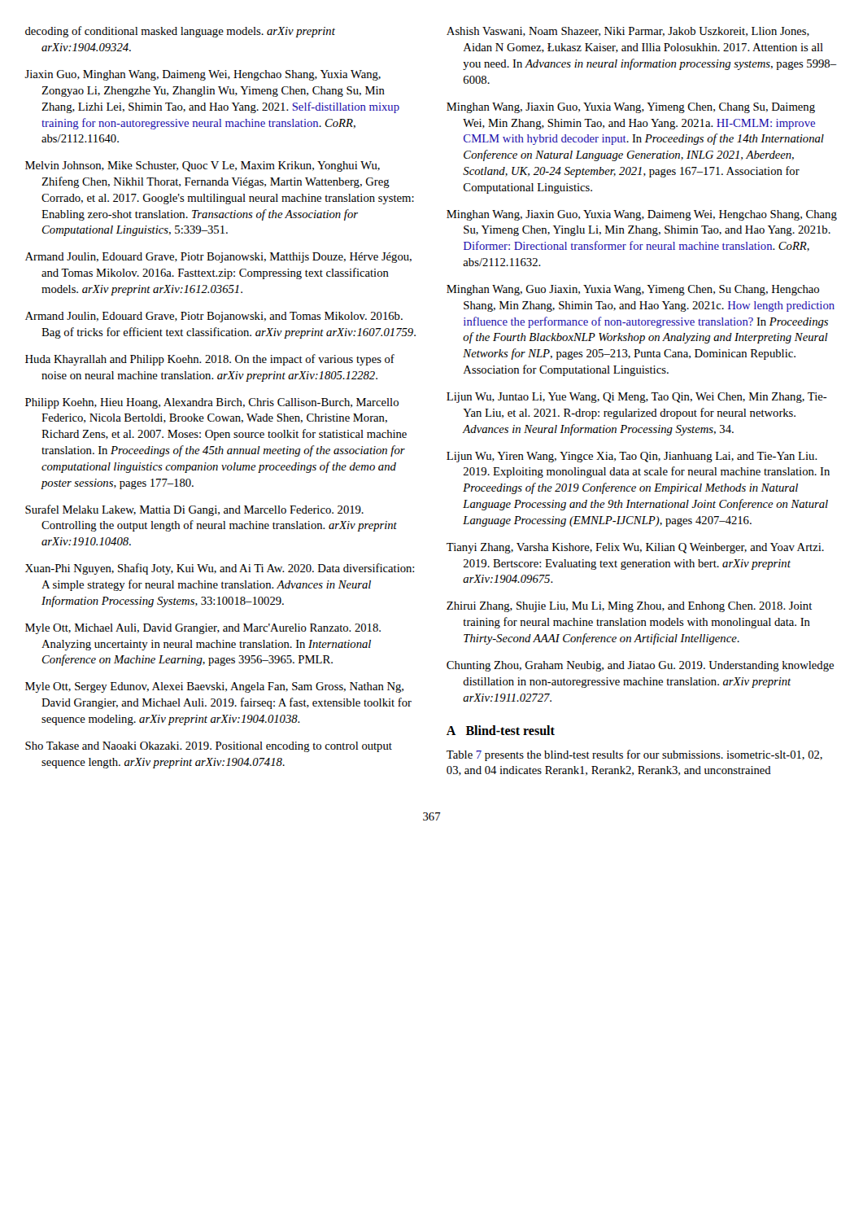decoding of conditional masked language models. arXiv preprint arXiv:1904.09324.
Jiaxin Guo, Minghan Wang, Daimeng Wei, Hengchao Shang, Yuxia Wang, Zongyao Li, Zhengzhe Yu, Zhanglin Wu, Yimeng Chen, Chang Su, Min Zhang, Lizhi Lei, Shimin Tao, and Hao Yang. 2021. Self-distillation mixup training for non-autoregressive neural machine translation. CoRR, abs/2112.11640.
Melvin Johnson, Mike Schuster, Quoc V Le, Maxim Krikun, Yonghui Wu, Zhifeng Chen, Nikhil Thorat, Fernanda Viégas, Martin Wattenberg, Greg Corrado, et al. 2017. Google's multilingual neural machine translation system: Enabling zero-shot translation. Transactions of the Association for Computational Linguistics, 5:339–351.
Armand Joulin, Edouard Grave, Piotr Bojanowski, Matthijs Douze, Hérve Jégou, and Tomas Mikolov. 2016a. Fasttext.zip: Compressing text classification models. arXiv preprint arXiv:1612.03651.
Armand Joulin, Edouard Grave, Piotr Bojanowski, and Tomas Mikolov. 2016b. Bag of tricks for efficient text classification. arXiv preprint arXiv:1607.01759.
Huda Khayrallah and Philipp Koehn. 2018. On the impact of various types of noise on neural machine translation. arXiv preprint arXiv:1805.12282.
Philipp Koehn, Hieu Hoang, Alexandra Birch, Chris Callison-Burch, Marcello Federico, Nicola Bertoldi, Brooke Cowan, Wade Shen, Christine Moran, Richard Zens, et al. 2007. Moses: Open source toolkit for statistical machine translation. In Proceedings of the 45th annual meeting of the association for computational linguistics companion volume proceedings of the demo and poster sessions, pages 177–180.
Surafel Melaku Lakew, Mattia Di Gangi, and Marcello Federico. 2019. Controlling the output length of neural machine translation. arXiv preprint arXiv:1910.10408.
Xuan-Phi Nguyen, Shafiq Joty, Kui Wu, and Ai Ti Aw. 2020. Data diversification: A simple strategy for neural machine translation. Advances in Neural Information Processing Systems, 33:10018–10029.
Myle Ott, Michael Auli, David Grangier, and Marc'Aurelio Ranzato. 2018. Analyzing uncertainty in neural machine translation. In International Conference on Machine Learning, pages 3956–3965. PMLR.
Myle Ott, Sergey Edunov, Alexei Baevski, Angela Fan, Sam Gross, Nathan Ng, David Grangier, and Michael Auli. 2019. fairseq: A fast, extensible toolkit for sequence modeling. arXiv preprint arXiv:1904.01038.
Sho Takase and Naoaki Okazaki. 2019. Positional encoding to control output sequence length. arXiv preprint arXiv:1904.07418.
Ashish Vaswani, Noam Shazeer, Niki Parmar, Jakob Uszkoreit, Llion Jones, Aidan N Gomez, Łukasz Kaiser, and Illia Polosukhin. 2017. Attention is all you need. In Advances in neural information processing systems, pages 5998–6008.
Minghan Wang, Jiaxin Guo, Yuxia Wang, Yimeng Chen, Chang Su, Daimeng Wei, Min Zhang, Shimin Tao, and Hao Yang. 2021a. HI-CMLM: improve CMLM with hybrid decoder input. In Proceedings of the 14th International Conference on Natural Language Generation, INLG 2021, Aberdeen, Scotland, UK, 20-24 September, 2021, pages 167–171. Association for Computational Linguistics.
Minghan Wang, Jiaxin Guo, Yuxia Wang, Daimeng Wei, Hengchao Shang, Chang Su, Yimeng Chen, Yinglu Li, Min Zhang, Shimin Tao, and Hao Yang. 2021b. Diformer: Directional transformer for neural machine translation. CoRR, abs/2112.11632.
Minghan Wang, Guo Jiaxin, Yuxia Wang, Yimeng Chen, Su Chang, Hengchao Shang, Min Zhang, Shimin Tao, and Hao Yang. 2021c. How length prediction influence the performance of non-autoregressive translation? In Proceedings of the Fourth BlackboxNLP Workshop on Analyzing and Interpreting Neural Networks for NLP, pages 205–213, Punta Cana, Dominican Republic. Association for Computational Linguistics.
Lijun Wu, Juntao Li, Yue Wang, Qi Meng, Tao Qin, Wei Chen, Min Zhang, Tie-Yan Liu, et al. 2021. R-drop: regularized dropout for neural networks. Advances in Neural Information Processing Systems, 34.
Lijun Wu, Yiren Wang, Yingce Xia, Tao Qin, Jianhuang Lai, and Tie-Yan Liu. 2019. Exploiting monolingual data at scale for neural machine translation. In Proceedings of the 2019 Conference on Empirical Methods in Natural Language Processing and the 9th International Joint Conference on Natural Language Processing (EMNLP-IJCNLP), pages 4207–4216.
Tianyi Zhang, Varsha Kishore, Felix Wu, Kilian Q Weinberger, and Yoav Artzi. 2019. Bertscore: Evaluating text generation with bert. arXiv preprint arXiv:1904.09675.
Zhirui Zhang, Shujie Liu, Mu Li, Ming Zhou, and Enhong Chen. 2018. Joint training for neural machine translation models with monolingual data. In Thirty-Second AAAI Conference on Artificial Intelligence.
Chunting Zhou, Graham Neubig, and Jiatao Gu. 2019. Understanding knowledge distillation in non-autoregressive machine translation. arXiv preprint arXiv:1911.02727.
A Blind-test result
Table 7 presents the blind-test results for our submissions. isometric-slt-01, 02, 03, and 04 indicates Rerank1, Rerank2, Rerank3, and unconstrained
367